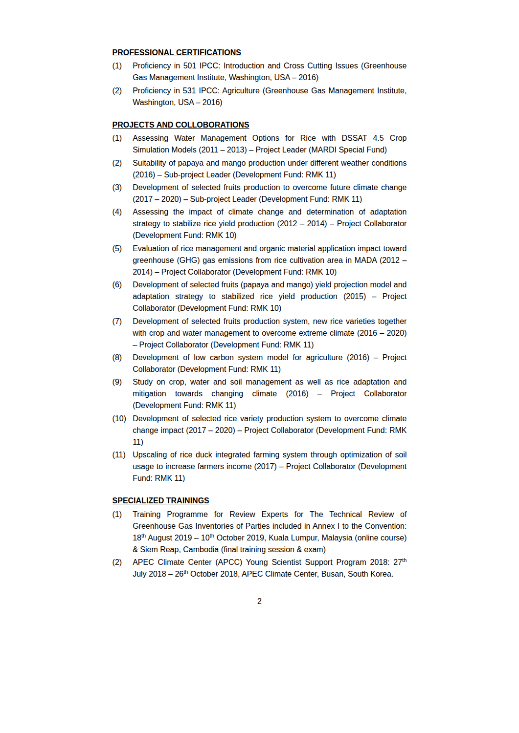Professional Certifications
(1) Proficiency in 501 IPCC: Introduction and Cross Cutting Issues (Greenhouse Gas Management Institute, Washington, USA – 2016)
(2) Proficiency in 531 IPCC: Agriculture (Greenhouse Gas Management Institute, Washington, USA – 2016)
Projects and Colloborations
(1) Assessing Water Management Options for Rice with DSSAT 4.5 Crop Simulation Models (2011 – 2013) – Project Leader (MARDI Special Fund)
(2) Suitability of papaya and mango production under different weather conditions (2016) – Sub-project Leader (Development Fund: RMK 11)
(3) Development of selected fruits production to overcome future climate change (2017 – 2020) – Sub-project Leader (Development Fund: RMK 11)
(4) Assessing the impact of climate change and determination of adaptation strategy to stabilize rice yield production (2012 – 2014) – Project Collaborator (Development Fund: RMK 10)
(5) Evaluation of rice management and organic material application impact toward greenhouse (GHG) gas emissions from rice cultivation area in MADA (2012 – 2014) – Project Collaborator (Development Fund: RMK 10)
(6) Development of selected fruits (papaya and mango) yield projection model and adaptation strategy to stabilized rice yield production (2015) – Project Collaborator (Development Fund: RMK 10)
(7) Development of selected fruits production system, new rice varieties together with crop and water management to overcome extreme climate (2016 – 2020) – Project Collaborator (Development Fund: RMK 11)
(8) Development of low carbon system model for agriculture (2016) – Project Collaborator (Development Fund: RMK 11)
(9) Study on crop, water and soil management as well as rice adaptation and mitigation towards changing climate (2016) – Project Collaborator (Development Fund: RMK 11)
(10) Development of selected rice variety production system to overcome climate change impact (2017 – 2020) – Project Collaborator (Development Fund: RMK 11)
(11) Upscaling of rice duck integrated farming system through optimization of soil usage to increase farmers income (2017) – Project Collaborator (Development Fund: RMK 11)
Specialized Trainings
(1) Training Programme for Review Experts for The Technical Review of Greenhouse Gas Inventories of Parties included in Annex I to the Convention: 18th August 2019 – 10th October 2019, Kuala Lumpur, Malaysia (online course) & Siem Reap, Cambodia (final training session & exam)
(2) APEC Climate Center (APCC) Young Scientist Support Program 2018: 27th July 2018 – 26th October 2018, APEC Climate Center, Busan, South Korea.
2